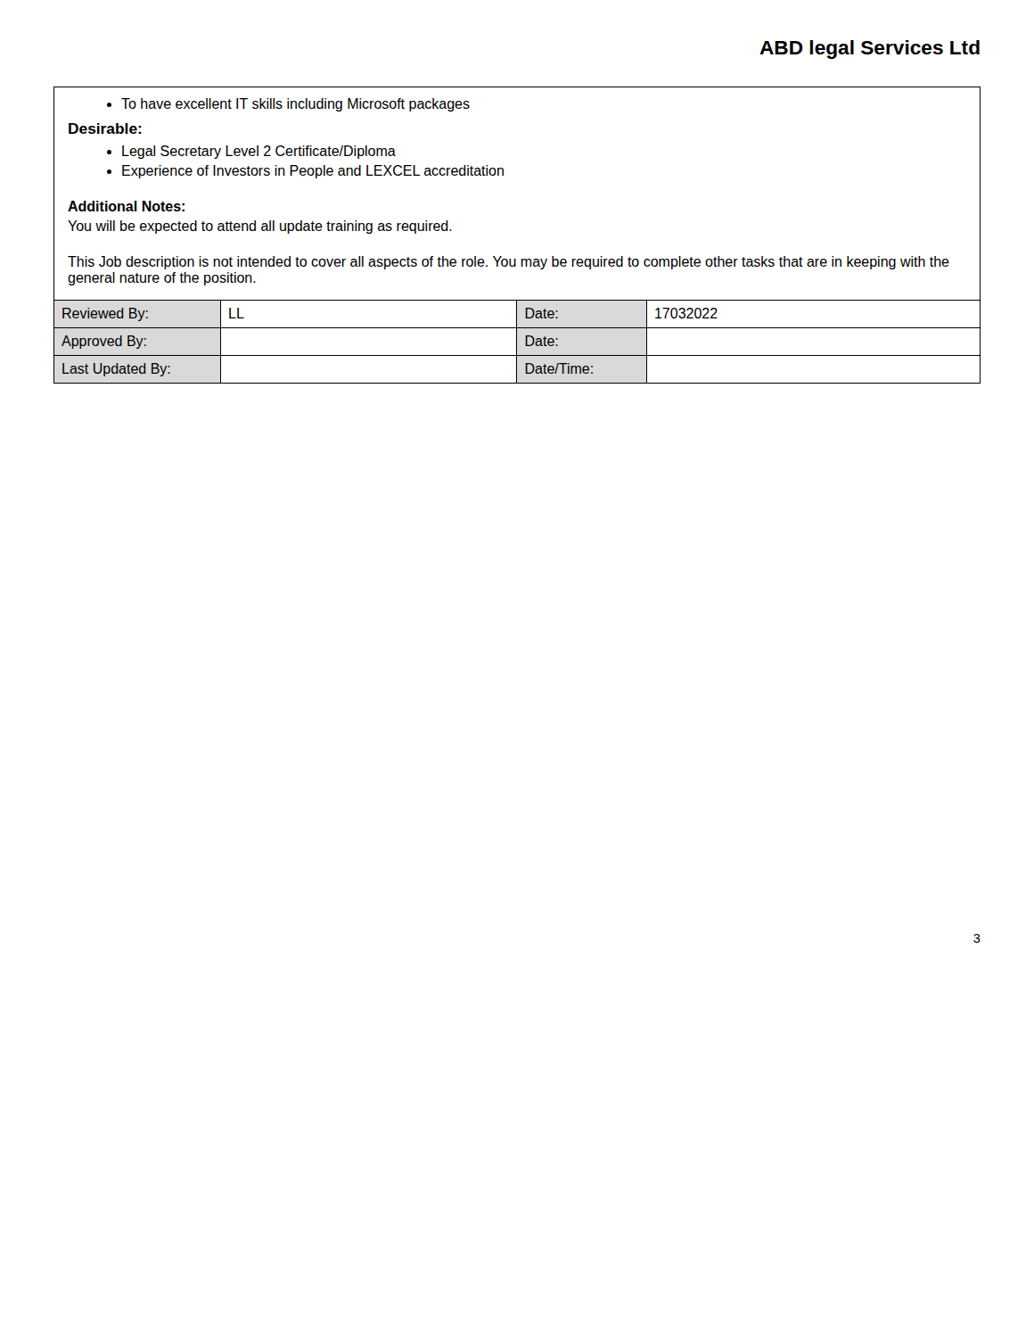ABD legal Services Ltd
To have excellent IT skills including Microsoft packages
Desirable:
Legal Secretary Level 2 Certificate/Diploma
Experience of Investors in People and LEXCEL accreditation
Additional Notes:
You will be expected to attend all update training as required.
This Job description is not intended to cover all aspects of the role. You may be required to complete other tasks that are in keeping with the general nature of the position.
| Reviewed By: | LL | Date: | 17032022 |
| Approved By: | | Date: | |
| Last Updated By: | | Date/Time: | |
3